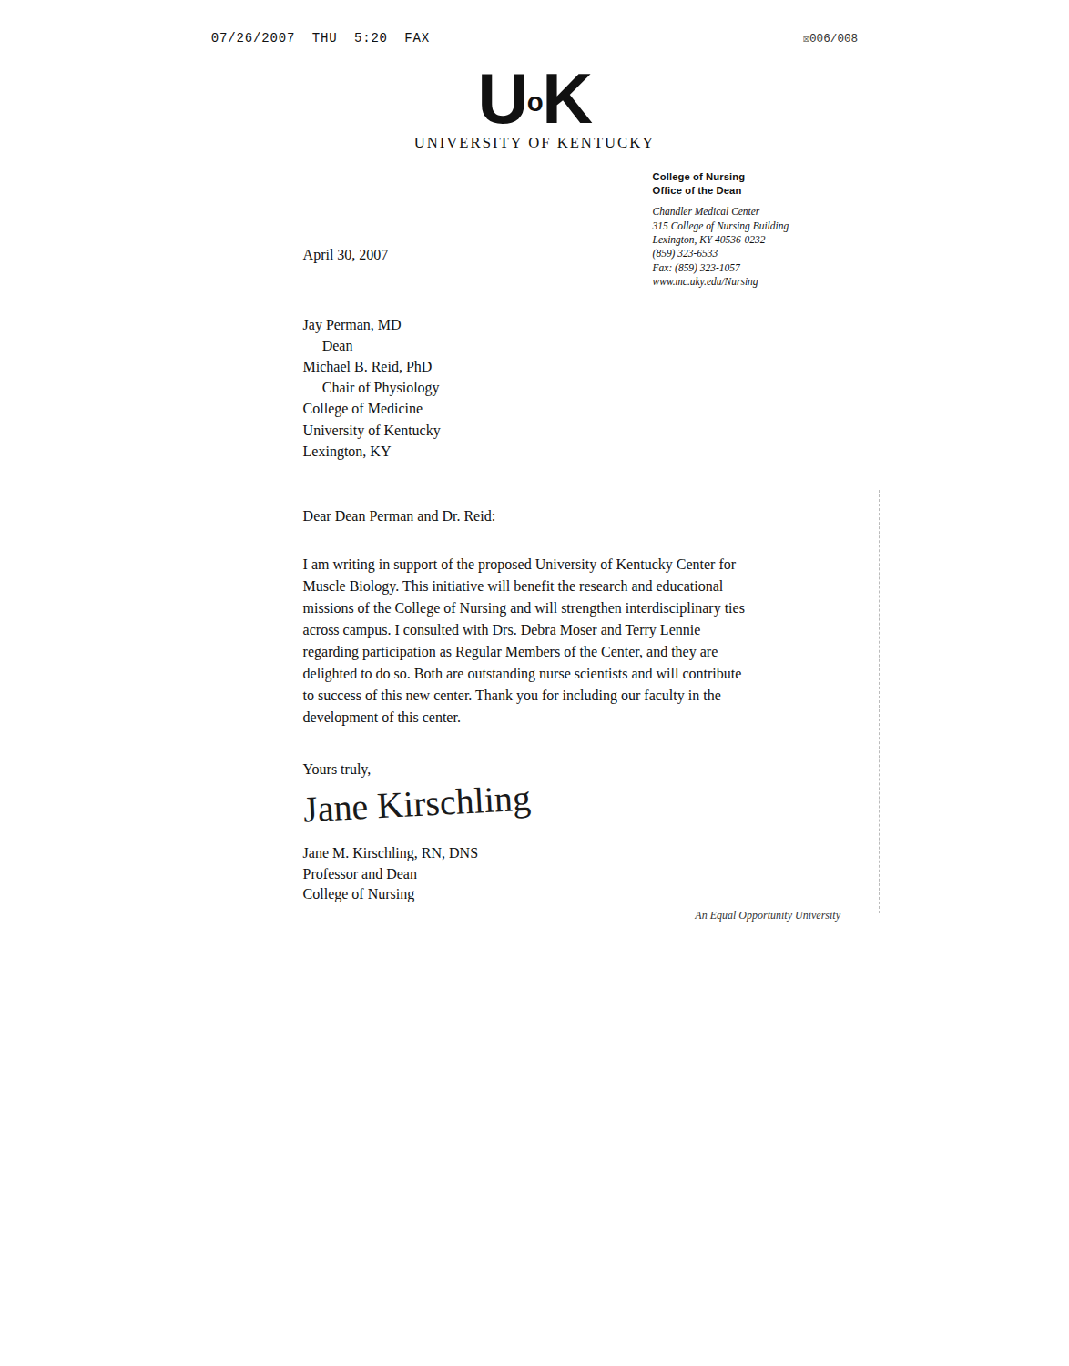07/26/2007 THU 5:20 FAX ☒006/008
Uo K
UNIVERSITY OF KENTUCKY
College of Nursing
Office of the Dean
Chandler Medical Center
315 College of Nursing Building
Lexington, KY 40536-0232
(859) 323-6533
Fax: (859) 323-1057
www.mc.uky.edu/Nursing
April 30, 2007
Jay Perman, MD
Dean Michael B. Reid, PhD
Chair of Physiology College of Medicine
University of Kentucky
Lexington, KY
Dear Dean Perman and Dr. Reid:
I am writing in support of the proposed University of Kentucky Center for Muscle Biology. This initiative will benefit the research and educational missions of the College of Nursing and will strengthen interdisciplinary ties across campus. I consulted with Drs. Debra Moser and Terry Lennie regarding participation as Regular Members of the Center, and they are delighted to do so. Both are outstanding nurse scientists and will contribute to success of this new center. Thank you for including our faculty in the development of this center.
Yours truly,
Jane Kirschling
Jane M. Kirschling, RN, DNS
Professor and Dean
College of Nursing
An Equal Opportunity University